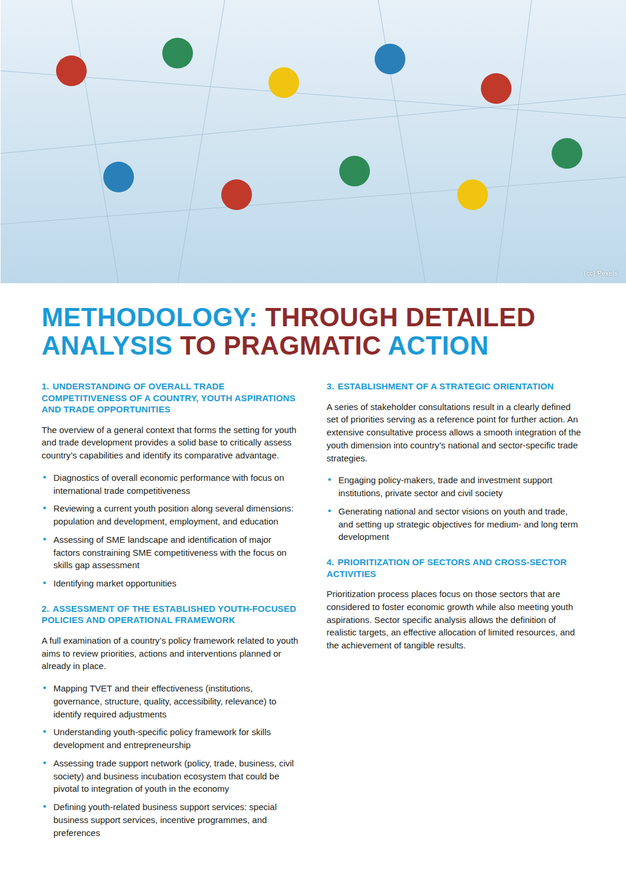(cc) Pexels
Methodology: Through Detailed
Analysis to Pragmatic Action
1. Understanding of overall trade competitiveness of a country, youth aspirations and trade opportunities
The overview of a general context that forms the setting for youth and trade development provides a solid base to critically assess country’s capabilities and identify its comparative advantage.
Diagnostics of overall economic performance with focus on international trade competitiveness
Reviewing a current youth position along several dimensions: population and development, employment, and education
Assessing of SME landscape and identification of major factors constraining SME competitiveness with the focus on skills gap assessment
Identifying market opportunities
2. Assessment of the established youth-focused policies and operational framework
A full examination of a country’s policy framework related to youth aims to review priorities, actions and interventions planned or already in place.
Mapping TVET and their effectiveness (institutions, governance, structure, quality, accessibility, relevance) to identify required adjustments
Understanding youth-specific policy framework for skills development and entrepreneurship
Assessing trade support network (policy, trade, business, civil society) and business incubation ecosystem that could be pivotal to integration of youth in the economy
Defining youth-related business support services: special business support services, incentive programmes, and preferences
3. Establishment of a strategic orientation
A series of stakeholder consultations result in a clearly defined set of priorities serving as a reference point for further action. An extensive consultative process allows a smooth integration of the youth dimension into country’s national and sector-specific trade strategies.
Engaging policy-makers, trade and investment support institutions, private sector and civil society
Generating national and sector visions on youth and trade, and setting up strategic objectives for medium- and long term development
4. Prioritization of sectors and cross-sector activities
Prioritization process places focus on those sectors that are considered to foster economic growth while also meeting youth aspirations. Sector specific analysis allows the definition of realistic targets, an effective allocation of limited resources, and the achievement of tangible results.